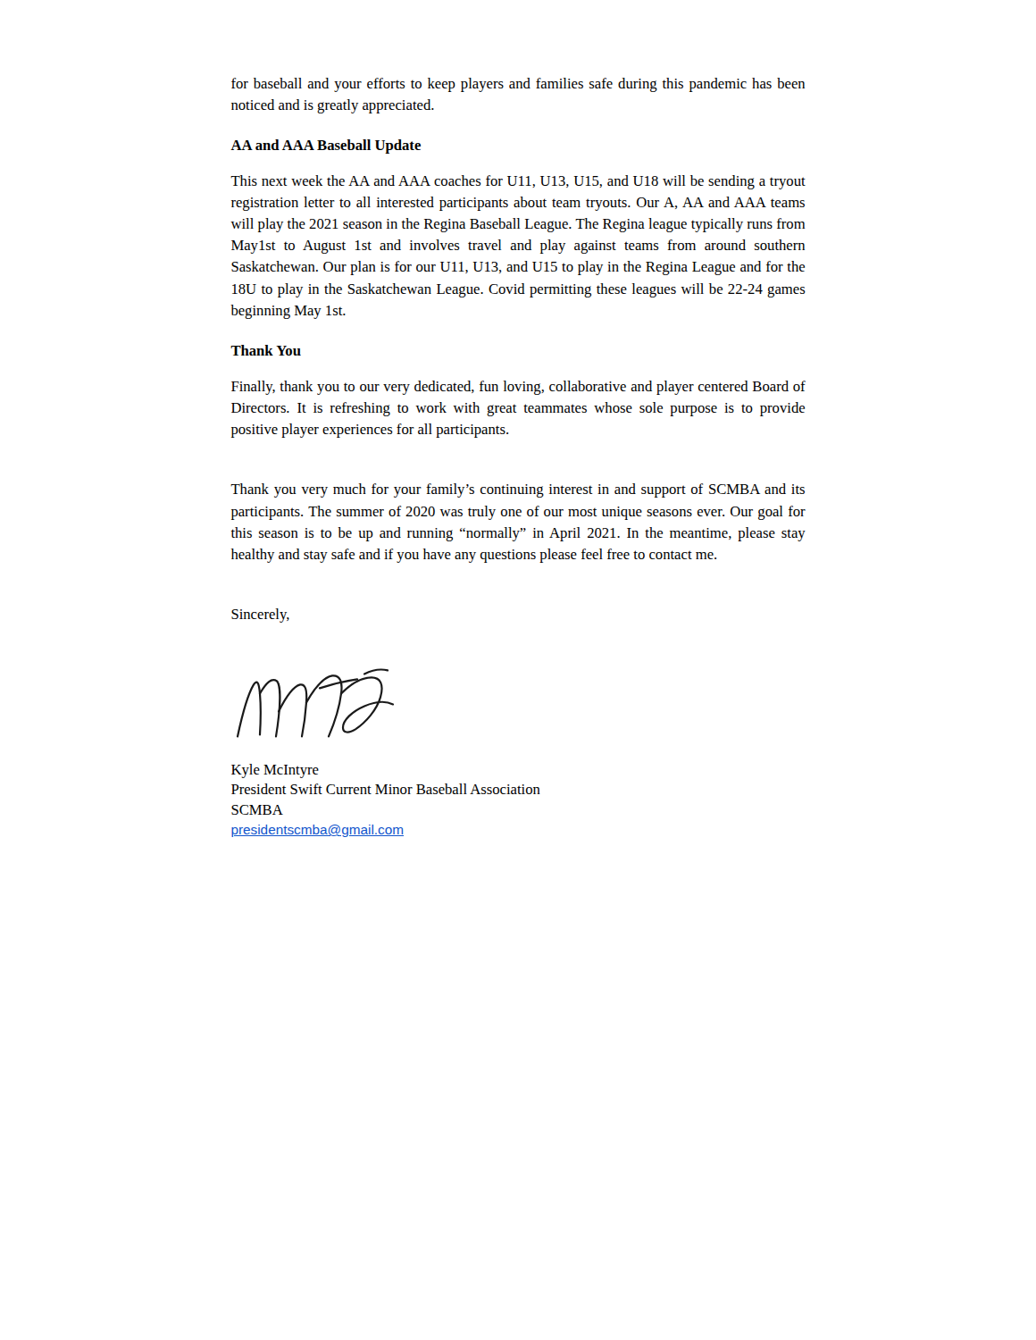for baseball and your efforts to keep players and families safe during this pandemic has been noticed and is greatly appreciated.
AA and AAA Baseball Update
This next week the AA and AAA coaches for U11, U13, U15, and U18 will be sending a tryout registration letter to all interested participants about team tryouts. Our A, AA and AAA teams will play the 2021 season in the Regina Baseball League. The Regina league typically runs from May1st to August 1st and involves travel and play against teams from around southern Saskatchewan. Our plan is for our U11, U13, and U15 to play in the Regina League and for the 18U to play in the Saskatchewan League. Covid permitting these leagues will be 22-24 games beginning May 1st.
Thank You
Finally, thank you to our very dedicated, fun loving, collaborative and player centered Board of Directors. It is refreshing to work with great teammates whose sole purpose is to provide positive player experiences for all participants.
Thank you very much for your family’s continuing interest in and support of SCMBA and its participants. The summer of 2020 was truly one of our most unique seasons ever. Our goal for this season is to be up and running “normally” in April 2021. In the meantime, please stay healthy and stay safe and if you have any questions please feel free to contact me.
Sincerely,
Kyle McIntyre
President Swift Current Minor Baseball Association
SCMBA
presidentscmba@gmail.com